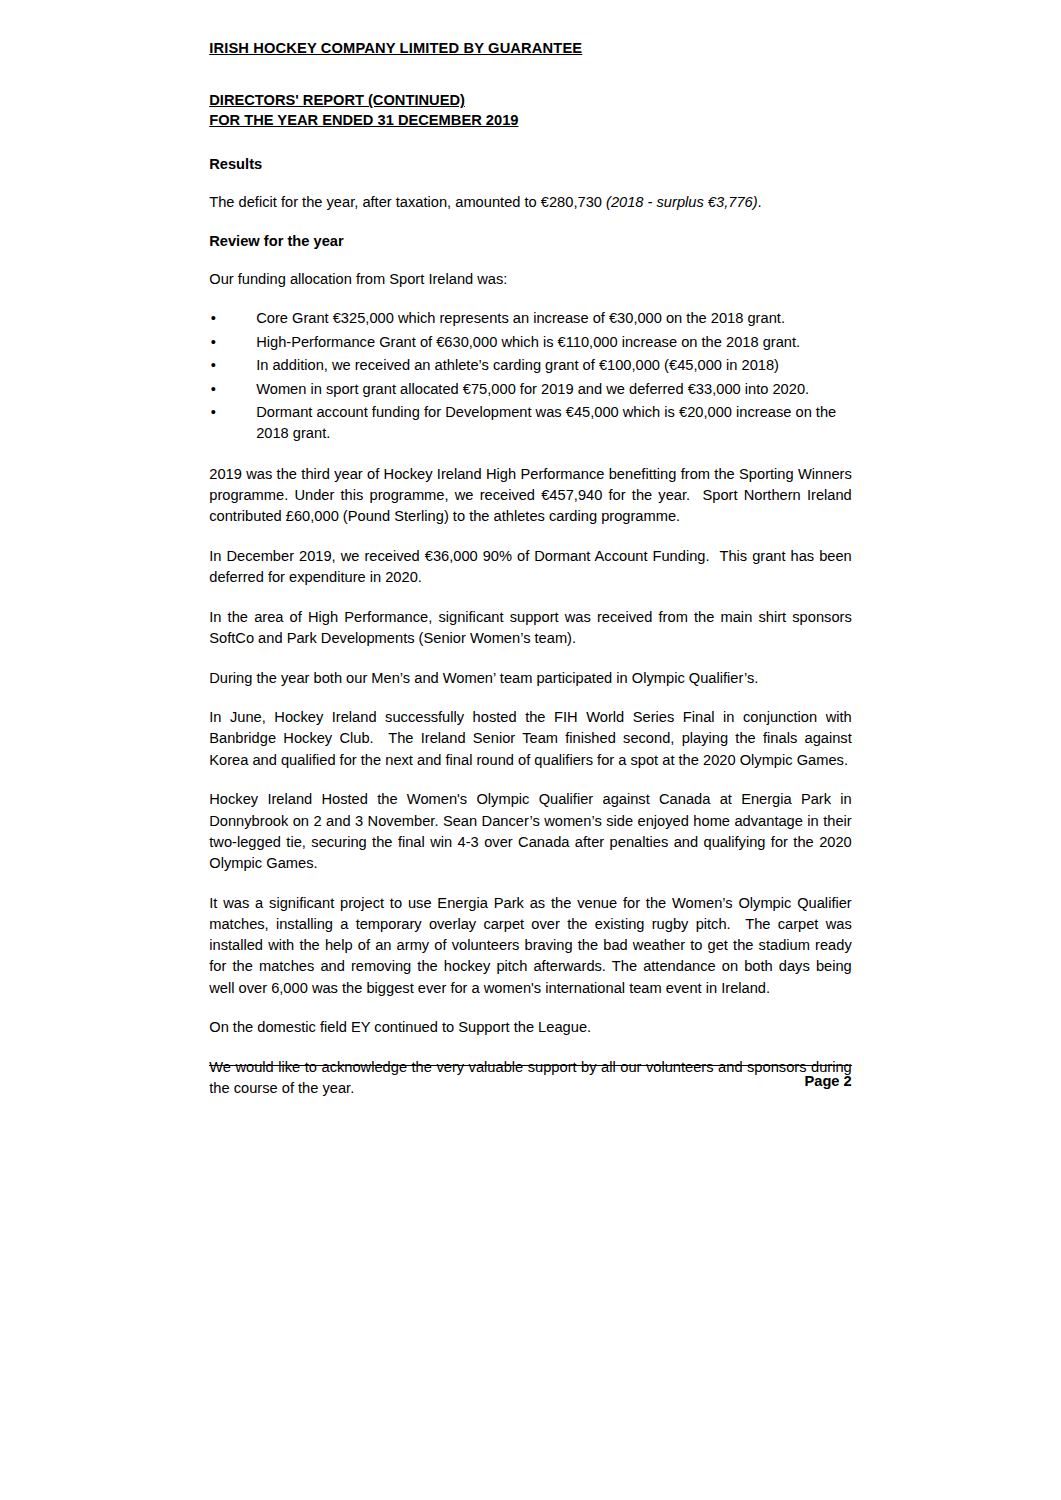IRISH HOCKEY COMPANY LIMITED BY GUARANTEE
DIRECTORS' REPORT (CONTINUED)
FOR THE YEAR ENDED 31 DECEMBER 2019
Results
The deficit for the year, after taxation, amounted to €280,730 (2018 - surplus €3,776).
Review for the year
Our funding allocation from Sport Ireland was:
Core Grant €325,000 which represents an increase of €30,000 on the 2018 grant.
High-Performance Grant of €630,000 which is €110,000 increase on the 2018 grant.
In addition, we received an athlete’s carding grant of €100,000 (€45,000 in 2018)
Women in sport grant allocated €75,000 for 2019 and we deferred €33,000 into 2020.
Dormant account funding for Development was €45,000 which is €20,000 increase on the 2018 grant.
2019 was the third year of Hockey Ireland High Performance benefitting from the Sporting Winners programme. Under this programme, we received €457,940 for the year. Sport Northern Ireland contributed £60,000 (Pound Sterling) to the athletes carding programme.
In December 2019, we received €36,000 90% of Dormant Account Funding. This grant has been deferred for expenditure in 2020.
In the area of High Performance, significant support was received from the main shirt sponsors SoftCo and Park Developments (Senior Women’s team).
During the year both our Men’s and Women’ team participated in Olympic Qualifier’s.
In June, Hockey Ireland successfully hosted the FIH World Series Final in conjunction with Banbridge Hockey Club. The Ireland Senior Team finished second, playing the finals against Korea and qualified for the next and final round of qualifiers for a spot at the 2020 Olympic Games.
Hockey Ireland Hosted the Women's Olympic Qualifier against Canada at Energia Park in Donnybrook on 2 and 3 November. Sean Dancer’s women’s side enjoyed home advantage in their two-legged tie, securing the final win 4-3 over Canada after penalties and qualifying for the 2020 Olympic Games.
It was a significant project to use Energia Park as the venue for the Women’s Olympic Qualifier matches, installing a temporary overlay carpet over the existing rugby pitch. The carpet was installed with the help of an army of volunteers braving the bad weather to get the stadium ready for the matches and removing the hockey pitch afterwards. The attendance on both days being well over 6,000 was the biggest ever for a women's international team event in Ireland.
On the domestic field EY continued to Support the League.
We would like to acknowledge the very valuable support by all our volunteers and sponsors during the course of the year.
Page 2